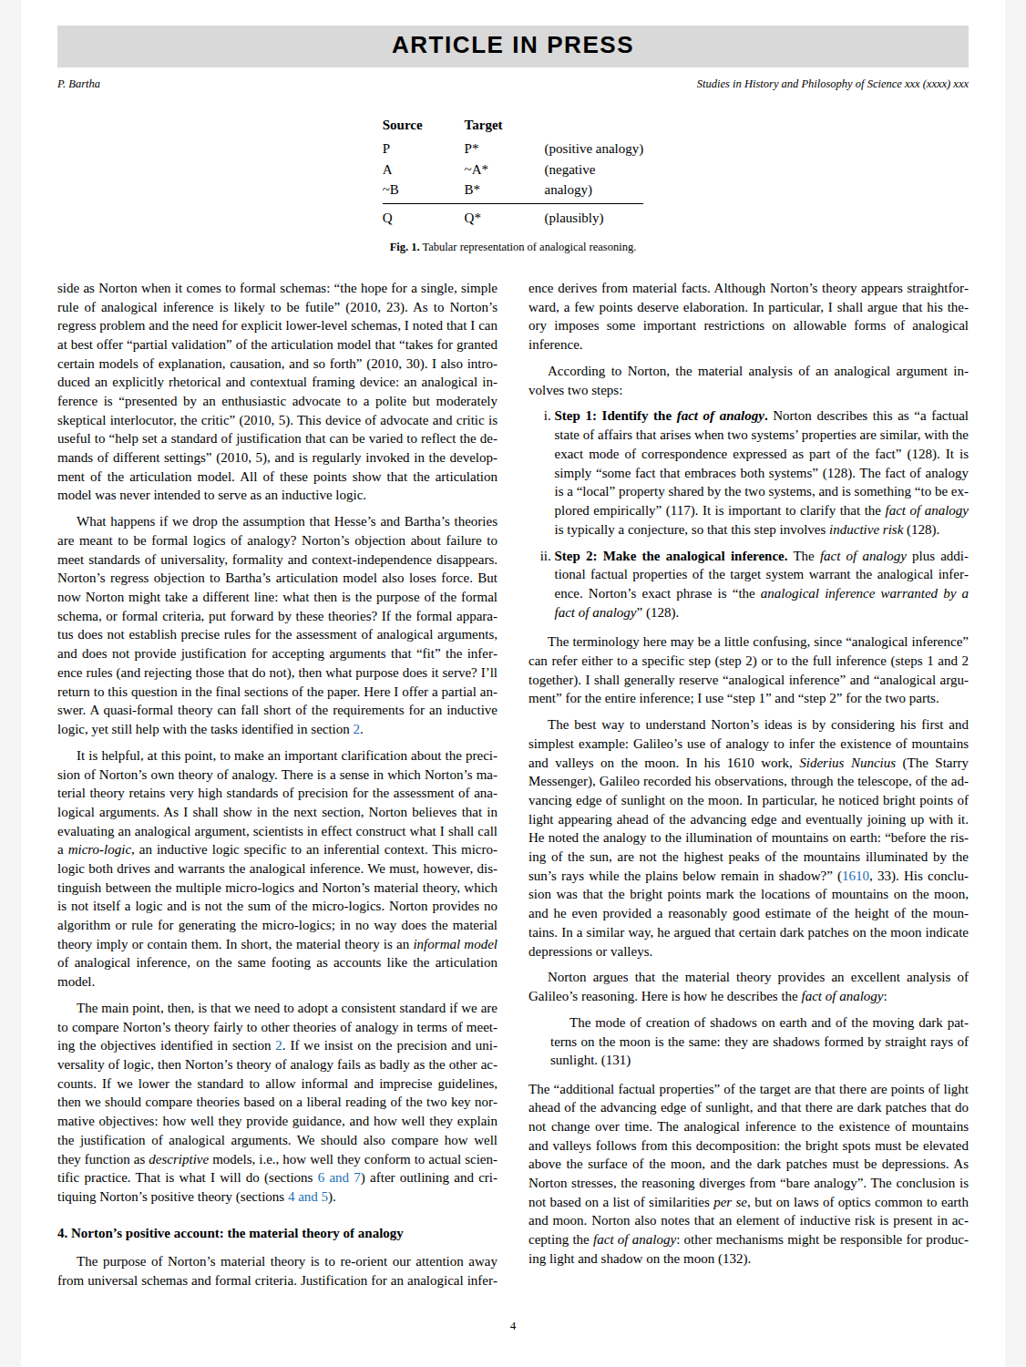ARTICLE IN PRESS
P. Bartha Studies in History and Philosophy of Science xxx (xxxx) xxx
| Source | Target | |
| --- | --- | --- |
| P | P* | (positive analogy) |
| A | ~A* | (negative |
| ~B | B* | analogy) |
| Q | Q* | (plausibly) |
Fig. 1. Tabular representation of analogical reasoning.
side as Norton when it comes to formal schemas: “the hope for a single, simple rule of analogical inference is likely to be futile” (2010, 23). As to Norton’s regress problem and the need for explicit lower-level schemas, I noted that I can at best offer “partial validation” of the articulation model that “takes for granted certain models of explanation, causation, and so forth” (2010, 30). I also introduced an explicitly rhetorical and contextual framing device: an analogical inference is “presented by an enthusiastic advocate to a polite but moderately skeptical interlocutor, the critic” (2010, 5). This device of advocate and critic is useful to “help set a standard of justification that can be varied to reflect the demands of different settings” (2010, 5), and is regularly invoked in the development of the articulation model. All of these points show that the articulation model was never intended to serve as an inductive logic.
What happens if we drop the assumption that Hesse’s and Bartha’s theories are meant to be formal logics of analogy? Norton’s objection about failure to meet standards of universality, formality and context-independence disappears. Norton’s regress objection to Bartha’s articulation model also loses force. But now Norton might take a different line: what then is the purpose of the formal schema, or formal criteria, put forward by these theories? If the formal apparatus does not establish precise rules for the assessment of analogical arguments, and does not provide justification for accepting arguments that “fit” the inference rules (and rejecting those that do not), then what purpose does it serve? I’ll return to this question in the final sections of the paper. Here I offer a partial answer. A quasi-formal theory can fall short of the requirements for an inductive logic, yet still help with the tasks identified in section 2.
It is helpful, at this point, to make an important clarification about the precision of Norton’s own theory of analogy. There is a sense in which Norton’s material theory retains very high standards of precision for the assessment of analogical arguments. As I shall show in the next section, Norton believes that in evaluating an analogical argument, scientists in effect construct what I shall call a micro-logic, an inductive logic specific to an inferential context. This micro-logic both drives and warrants the analogical inference. We must, however, distinguish between the multiple micro-logics and Norton’s material theory, which is not itself a logic and is not the sum of the micro-logics. Norton provides no algorithm or rule for generating the micro-logics; in no way does the material theory imply or contain them. In short, the material theory is an informal model of analogical inference, on the same footing as accounts like the articulation model.
The main point, then, is that we need to adopt a consistent standard if we are to compare Norton’s theory fairly to other theories of analogy in terms of meeting the objectives identified in section 2. If we insist on the precision and universality of logic, then Norton’s theory of analogy fails as badly as the other accounts. If we lower the standard to allow informal and imprecise guidelines, then we should compare theories based on a liberal reading of the two key normative objectives: how well they provide guidance, and how well they explain the justification of analogical arguments. We should also compare how well they function as descriptive models, i.e., how well they conform to actual scientific practice. That is what I will do (sections 6 and 7) after outlining and critiquing Norton’s positive theory (sections 4 and 5).
4. Norton’s positive account: the material theory of analogy
The purpose of Norton’s material theory is to re-orient our attention away from universal schemas and formal criteria. Justification for an analogical inference derives from material facts. Although Norton’s theory appears straightforward, a few points deserve elaboration. In particular, I shall argue that his theory imposes some important restrictions on allowable forms of analogical inference.
According to Norton, the material analysis of an analogical argument involves two steps:
Step 1: Identify the fact of analogy. Norton describes this as “a factual state of affairs that arises when two systems’ properties are similar, with the exact mode of correspondence expressed as part of the fact” (128). It is simply “some fact that embraces both systems” (128). The fact of analogy is a “local” property shared by the two systems, and is something “to be explored empirically” (117). It is important to clarify that the fact of analogy is typically a conjecture, so that this step involves inductive risk (128).
Step 2: Make the analogical inference. The fact of analogy plus additional factual properties of the target system warrant the analogical inference. Norton’s exact phrase is “the analogical inference warranted by a fact of analogy” (128).
The terminology here may be a little confusing, since “analogical inference” can refer either to a specific step (step 2) or to the full inference (steps 1 and 2 together). I shall generally reserve “analogical inference” and “analogical argument” for the entire inference; I use “step 1” and “step 2” for the two parts.
The best way to understand Norton’s ideas is by considering his first and simplest example: Galileo’s use of analogy to infer the existence of mountains and valleys on the moon. In his 1610 work, Siderius Nuncius (The Starry Messenger), Galileo recorded his observations, through the telescope, of the advancing edge of sunlight on the moon. In particular, he noticed bright points of light appearing ahead of the advancing edge and eventually joining up with it. He noted the analogy to the illumination of mountains on earth: “before the rising of the sun, are not the highest peaks of the mountains illuminated by the sun’s rays while the plains below remain in shadow?” (1610, 33). His conclusion was that the bright points mark the locations of mountains on the moon, and he even provided a reasonably good estimate of the height of the mountains. In a similar way, he argued that certain dark patches on the moon indicate depressions or valleys.
Norton argues that the material theory provides an excellent analysis of Galileo’s reasoning. Here is how he describes the fact of analogy:
The mode of creation of shadows on earth and of the moving dark patterns on the moon is the same: they are shadows formed by straight rays of sunlight. (131)
The “additional factual properties” of the target are that there are points of light ahead of the advancing edge of sunlight, and that there are dark patches that do not change over time. The analogical inference to the existence of mountains and valleys follows from this decomposition: the bright spots must be elevated above the surface of the moon, and the dark patches must be depressions. As Norton stresses, the reasoning diverges from “bare analogy”. The conclusion is not based on a list of similarities per se, but on laws of optics common to earth and moon. Norton also notes that an element of inductive risk is present in accepting the fact of analogy: other mechanisms might be responsible for producing light and shadow on the moon (132).
4